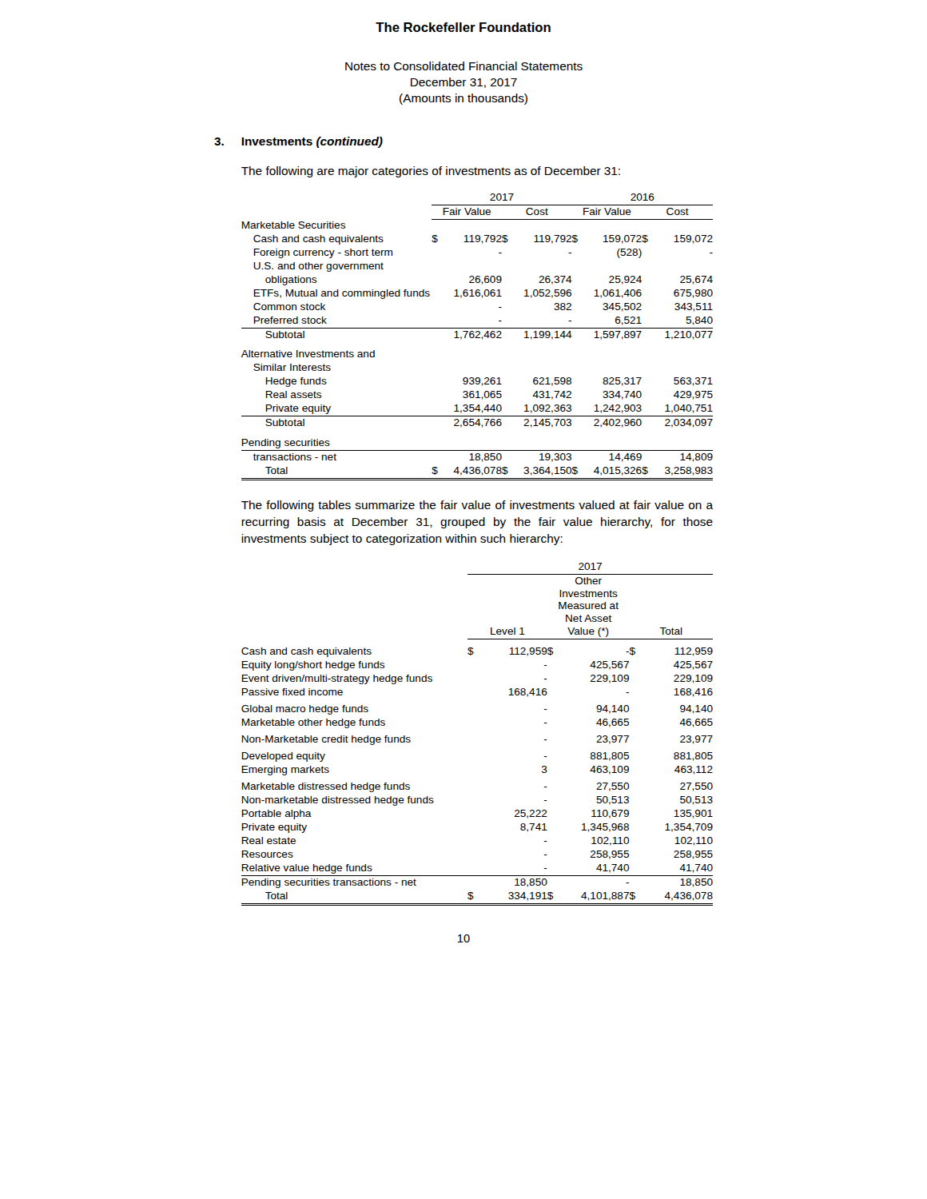The Rockefeller Foundation
Notes to Consolidated Financial Statements
December 31, 2017
(Amounts in thousands)
3.
Investments (continued)
The following are major categories of investments as of December 31:
| | 2017 | 2016 |
| | Fair Value | Cost | Fair Value | Cost |
| Marketable Securities | |
| Cash and cash equivalents | $ | 119,792 | $ | 119,792 | $ | 159,072 | $ | 159,072 |
| Foreign currency - short term | | - | | - | | (528) | | - |
| U.S. and other government | |
| obligations | | 26,609 | | 26,374 | | 25,924 | | 25,674 |
| ETFs, Mutual and commingled funds | | 1,616,061 | | 1,052,596 | | 1,061,406 | | 675,980 |
| Common stock | | - | | 382 | | 345,502 | | 343,511 |
| Preferred stock | | - | | - | | 6,521 | | 5,840 |
| Subtotal | | 1,762,462 | | 1,199,144 | | 1,597,897 | | 1,210,077 |
| Alternative Investments and | |
| Similar Interests | |
| Hedge funds | | 939,261 | | 621,598 | | 825,317 | | 563,371 |
| Real assets | | 361,065 | | 431,742 | | 334,740 | | 429,975 |
| Private equity | | 1,354,440 | | 1,092,363 | | 1,242,903 | | 1,040,751 |
| Subtotal | | 2,654,766 | | 2,145,703 | | 2,402,960 | | 2,034,097 |
| Pending securities | |
| transactions - net | | 18,850 | | 19,303 | | 14,469 | | 14,809 |
| Total | $ | 4,436,078 | $ | 3,364,150 | $ | 4,015,326 | $ | 3,258,983 |
The following tables summarize the fair value of investments valued at fair value on a recurring basis at December 31, grouped by the fair value hierarchy, for those investments subject to categorization within such hierarchy:
| | 2017 |
| | | Other | |
| | | Investments | |
| | | Measured at | |
| | | Net Asset | |
| | Level 1 | Value (*) | Total |
| Cash and cash equivalents | $ | 112,959 | $ | - | $ | 112,959 |
| Equity long/short hedge funds | | - | | 425,567 | | 425,567 |
| Event driven/multi-strategy hedge funds | | - | | 229,109 | | 229,109 |
| Passive fixed income | | 168,416 | | - | | 168,416 |
| Global macro hedge funds | | - | | 94,140 | | 94,140 |
| Marketable other hedge funds | | - | | 46,665 | | 46,665 |
| Non-Marketable credit hedge funds | | - | | 23,977 | | 23,977 |
| Developed equity | | - | | 881,805 | | 881,805 |
| Emerging markets | | 3 | | 463,109 | | 463,112 |
| Marketable distressed hedge funds | | - | | 27,550 | | 27,550 |
| Non-marketable distressed hedge funds | | - | | 50,513 | | 50,513 |
| Portable alpha | | 25,222 | | 110,679 | | 135,901 |
| Private equity | | 8,741 | | 1,345,968 | | 1,354,709 |
| Real estate | | - | | 102,110 | | 102,110 |
| Resources | | - | | 258,955 | | 258,955 |
| Relative value hedge funds | | - | | 41,740 | | 41,740 |
| Pending securities transactions - net | | 18,850 | | - | | 18,850 |
| Total | $ | 334,191 | $ | 4,101,887 | $ | 4,436,078 |
10